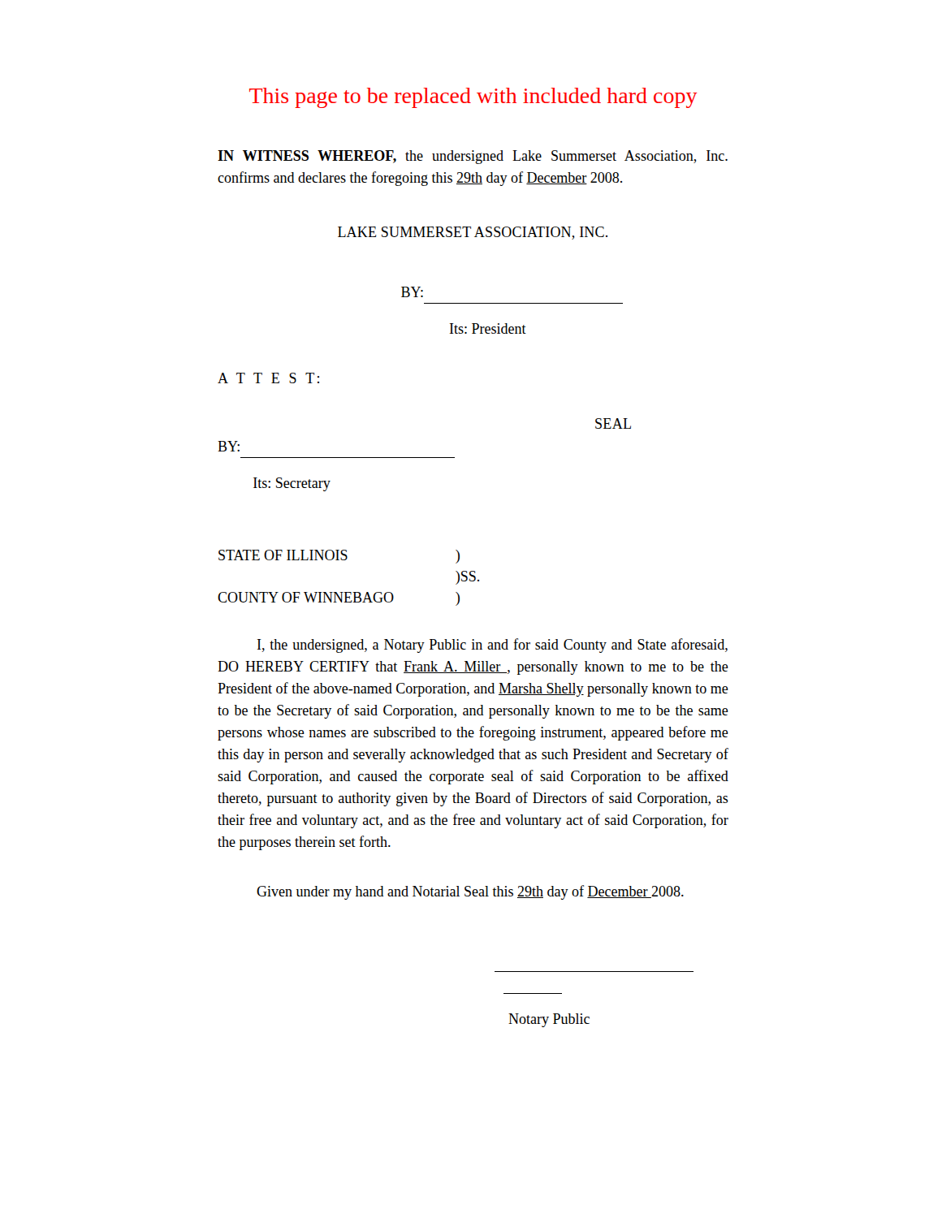This page to be replaced with included hard copy
IN WITNESS WHEREOF, the undersigned Lake Summerset Association, Inc. confirms and declares the foregoing this 29th day of December 2008.
LAKE SUMMERSET ASSOCIATION, INC.
BY:
Its: President
A T T E S T:
SEAL
BY:
Its: Secretary
| STATE OF ILLINOIS | ) | |
| | )SS. | |
| COUNTY OF WINNEBAGO | ) | |
I, the undersigned, a Notary Public in and for said County and State aforesaid, DO HEREBY CERTIFY that Frank A. Miller , personally known to me to be the President of the above-named Corporation, and Marsha Shelly personally known to me to be the Secretary of said Corporation, and personally known to me to be the same persons whose names are subscribed to the foregoing instrument, appeared before me this day in person and severally acknowledged that as such President and Secretary of said Corporation, and caused the corporate seal of said Corporation to be affixed thereto, pursuant to authority given by the Board of Directors of said Corporation, as their free and voluntary act, and as the free and voluntary act of said Corporation, for the purposes therein set forth.
Given under my hand and Notarial Seal this 29th day of December 2008.
Notary Public